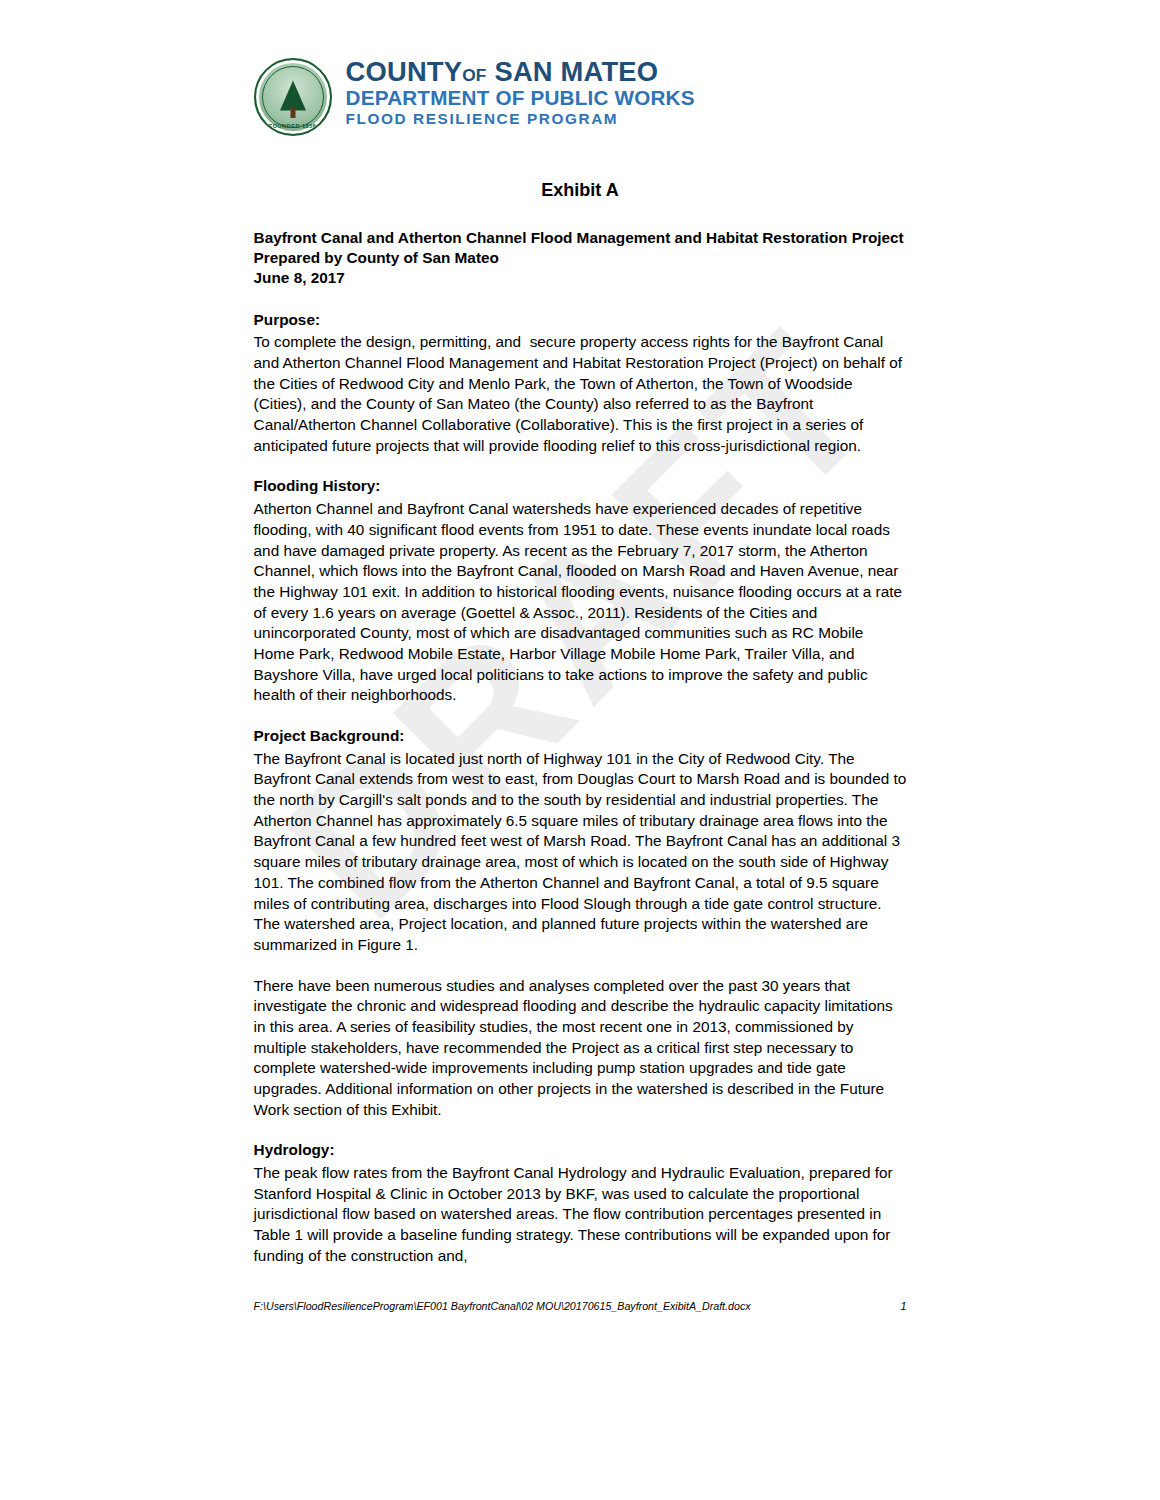DRAFT
FOUNDED 1856
COUNTYOF SAN MATEO
DEPARTMENT OF PUBLIC WORKS
FLOOD RESILIENCE PROGRAM
Exhibit A
Bayfront Canal and Atherton Channel Flood Management and Habitat Restoration Project
Prepared by County of San Mateo
June 8, 2017
Purpose:
To complete the design, permitting, and secure property access rights for the Bayfront Canal and Atherton Channel Flood Management and Habitat Restoration Project (Project) on behalf of the Cities of Redwood City and Menlo Park, the Town of Atherton, the Town of Woodside (Cities), and the County of San Mateo (the County) also referred to as the Bayfront Canal/Atherton Channel Collaborative (Collaborative). This is the first project in a series of anticipated future projects that will provide flooding relief to this cross-jurisdictional region.
Flooding History:
Atherton Channel and Bayfront Canal watersheds have experienced decades of repetitive flooding, with 40 significant flood events from 1951 to date. These events inundate local roads and have damaged private property. As recent as the February 7, 2017 storm, the Atherton Channel, which flows into the Bayfront Canal, flooded on Marsh Road and Haven Avenue, near the Highway 101 exit. In addition to historical flooding events, nuisance flooding occurs at a rate of every 1.6 years on average (Goettel & Assoc., 2011). Residents of the Cities and unincorporated County, most of which are disadvantaged communities such as RC Mobile Home Park, Redwood Mobile Estate, Harbor Village Mobile Home Park, Trailer Villa, and Bayshore Villa, have urged local politicians to take actions to improve the safety and public health of their neighborhoods.
Project Background:
The Bayfront Canal is located just north of Highway 101 in the City of Redwood City. The Bayfront Canal extends from west to east, from Douglas Court to Marsh Road and is bounded to the north by Cargill's salt ponds and to the south by residential and industrial properties. The Atherton Channel has approximately 6.5 square miles of tributary drainage area flows into the Bayfront Canal a few hundred feet west of Marsh Road. The Bayfront Canal has an additional 3 square miles of tributary drainage area, most of which is located on the south side of Highway 101. The combined flow from the Atherton Channel and Bayfront Canal, a total of 9.5 square miles of contributing area, discharges into Flood Slough through a tide gate control structure. The watershed area, Project location, and planned future projects within the watershed are summarized in Figure 1.
There have been numerous studies and analyses completed over the past 30 years that investigate the chronic and widespread flooding and describe the hydraulic capacity limitations in this area. A series of feasibility studies, the most recent one in 2013, commissioned by multiple stakeholders, have recommended the Project as a critical first step necessary to complete watershed-wide improvements including pump station upgrades and tide gate upgrades. Additional information on other projects in the watershed is described in the Future Work section of this Exhibit.
Hydrology:
The peak flow rates from the Bayfront Canal Hydrology and Hydraulic Evaluation, prepared for Stanford Hospital & Clinic in October 2013 by BKF, was used to calculate the proportional jurisdictional flow based on watershed areas. The flow contribution percentages presented in Table 1 will provide a baseline funding strategy. These contributions will be expanded upon for funding of the construction and,
F:\Users\FloodResilienceProgram\EF001 BayfrontCanal\02 MOU\20170615_Bayfront_ExibitA_Draft.docx 1